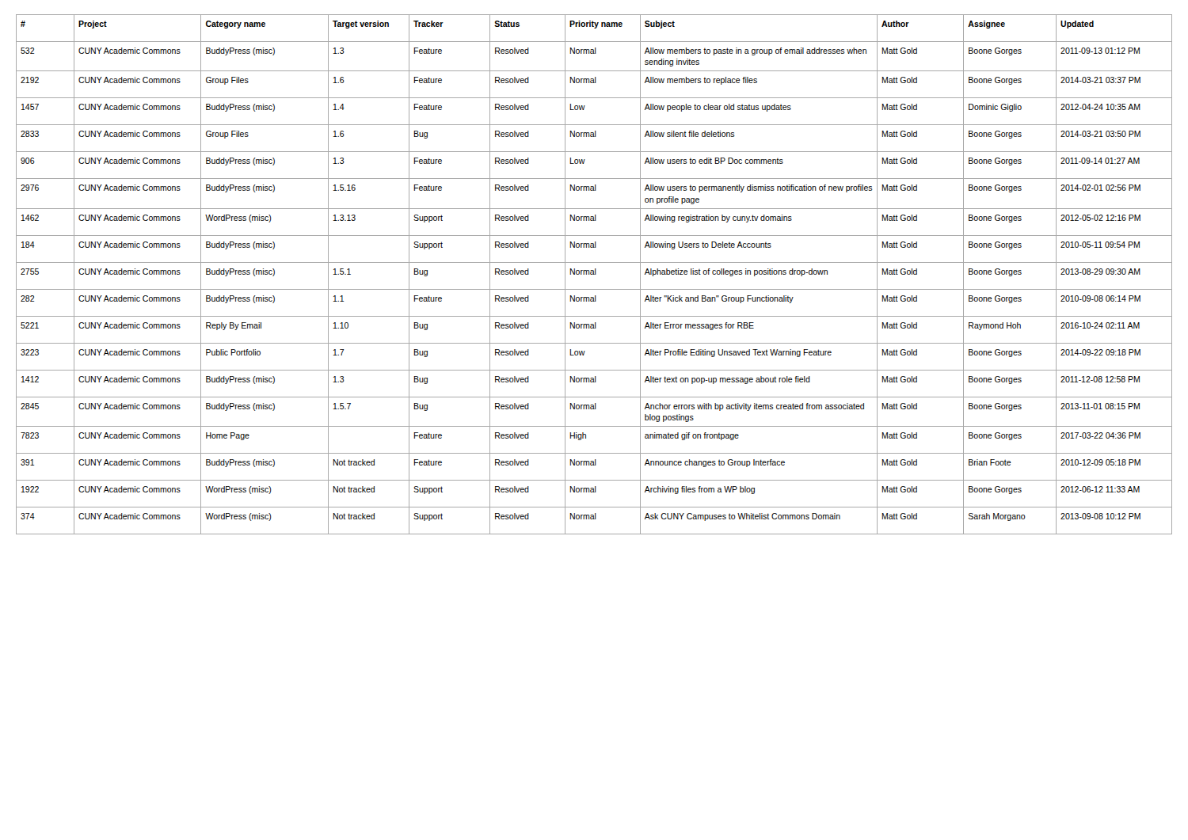| | Project | Category name | Target version | Tracker | Status | Priority name | Subject | Author | Assignee | Updated |
| --- | --- | --- | --- | --- | --- | --- | --- | --- | --- | --- |
| 532 | CUNY Academic Commons | BuddyPress (misc) | 1.3 | Feature | Resolved | Normal | Allow members to paste in a group of email addresses when sending invites | Matt Gold | Boone Gorges | 2011-09-13 01:12 PM |
| 2192 | CUNY Academic Commons | Group Files | 1.6 | Feature | Resolved | Normal | Allow members to replace files | Matt Gold | Boone Gorges | 2014-03-21 03:37 PM |
| 1457 | CUNY Academic Commons | BuddyPress (misc) | 1.4 | Feature | Resolved | Low | Allow people to clear old status updates | Matt Gold | Dominic Giglio | 2012-04-24 10:35 AM |
| 2833 | CUNY Academic Commons | Group Files | 1.6 | Bug | Resolved | Normal | Allow silent file deletions | Matt Gold | Boone Gorges | 2014-03-21 03:50 PM |
| 906 | CUNY Academic Commons | BuddyPress (misc) | 1.3 | Feature | Resolved | Low | Allow users to edit BP Doc comments | Matt Gold | Boone Gorges | 2011-09-14 01:27 AM |
| 2976 | CUNY Academic Commons | BuddyPress (misc) | 1.5.16 | Feature | Resolved | Normal | Allow users to permanently dismiss notification of new profiles on profile page | Matt Gold | Boone Gorges | 2014-02-01 02:56 PM |
| 1462 | CUNY Academic Commons | WordPress (misc) | 1.3.13 | Support | Resolved | Normal | Allowing registration by cuny.tv domains | Matt Gold | Boone Gorges | 2012-05-02 12:16 PM |
| 184 | CUNY Academic Commons | BuddyPress (misc) | | Support | Resolved | Normal | Allowing Users to Delete Accounts | Matt Gold | Boone Gorges | 2010-05-11 09:54 PM |
| 2755 | CUNY Academic Commons | BuddyPress (misc) | 1.5.1 | Bug | Resolved | Normal | Alphabetize list of colleges in positions drop-down | Matt Gold | Boone Gorges | 2013-08-29 09:30 AM |
| 282 | CUNY Academic Commons | BuddyPress (misc) | 1.1 | Feature | Resolved | Normal | Alter "Kick and Ban" Group Functionality | Matt Gold | Boone Gorges | 2010-09-08 06:14 PM |
| 5221 | CUNY Academic Commons | Reply By Email | 1.10 | Bug | Resolved | Normal | Alter Error messages for RBE | Matt Gold | Raymond Hoh | 2016-10-24 02:11 AM |
| 3223 | CUNY Academic Commons | Public Portfolio | 1.7 | Bug | Resolved | Low | Alter Profile Editing Unsaved Text Warning Feature | Matt Gold | Boone Gorges | 2014-09-22 09:18 PM |
| 1412 | CUNY Academic Commons | BuddyPress (misc) | 1.3 | Bug | Resolved | Normal | Alter text on pop-up message about role field | Matt Gold | Boone Gorges | 2011-12-08 12:58 PM |
| 2845 | CUNY Academic Commons | BuddyPress (misc) | 1.5.7 | Bug | Resolved | Normal | Anchor errors with bp activity items created from associated blog postings | Matt Gold | Boone Gorges | 2013-11-01 08:15 PM |
| 7823 | CUNY Academic Commons | Home Page | | Feature | Resolved | High | animated gif on frontpage | Matt Gold | Boone Gorges | 2017-03-22 04:36 PM |
| 391 | CUNY Academic Commons | BuddyPress (misc) | Not tracked | Feature | Resolved | Normal | Announce changes to Group Interface | Matt Gold | Brian Foote | 2010-12-09 05:18 PM |
| 1922 | CUNY Academic Commons | WordPress (misc) | Not tracked | Support | Resolved | Normal | Archiving files from a WP blog | Matt Gold | Boone Gorges | 2012-06-12 11:33 AM |
| 374 | CUNY Academic Commons | WordPress (misc) | Not tracked | Support | Resolved | Normal | Ask CUNY Campuses to Whitelist Commons Domain | Matt Gold | Sarah Morgano | 2013-09-08 10:12 PM |